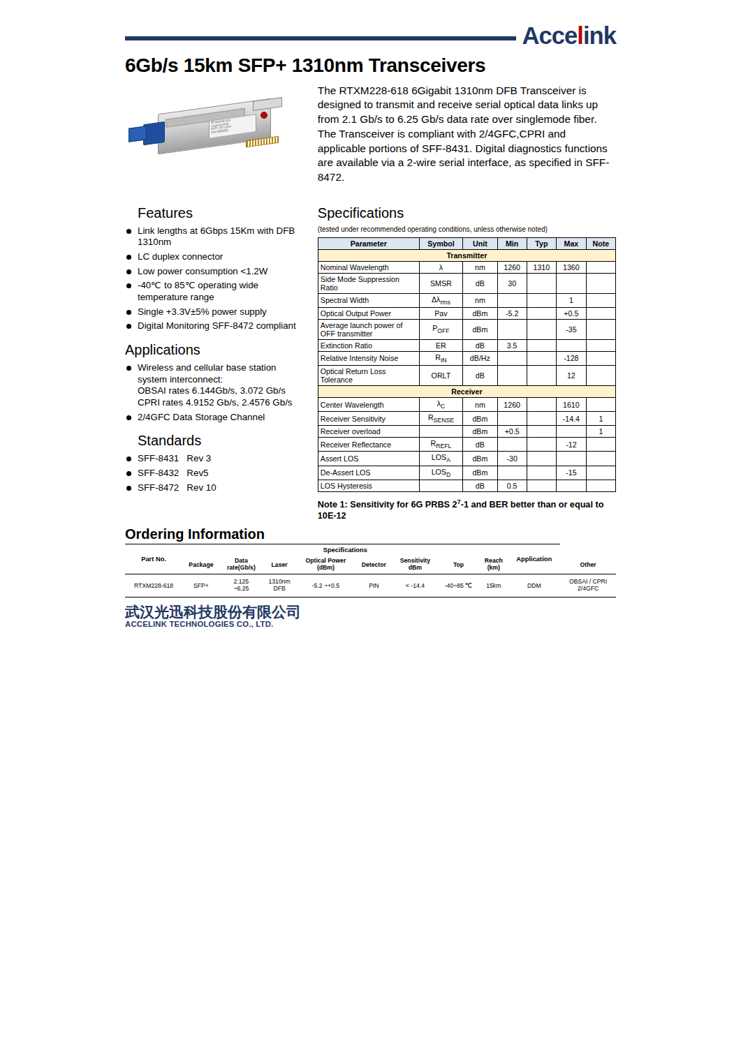Acce link
6Gb/s 15km SFP+ 1310nm Transceivers
RTXM228-618
1310nm DFB
SFP+ 6G 15km
S/N 0000000
The RTXM228-618 6Gigabit 1310nm DFB Transceiver is designed to transmit and receive serial optical data links up from 2.1 Gb/s to 6.25 Gb/s data rate over singlemode fiber. The Transceiver is compliant with 2/4GFC,CPRI and applicable portions of SFF-8431. Digital diagnostics functions are available via a 2-wire serial interface, as specified in SFF-8472.
Features
Link lengths at 6Gbps 15Km with DFB 1310nm
LC duplex connector
Low power consumption <1.2W
-40℃ to 85℃ operating wide temperature range
Single +3.3V±5% power supply
Digital Monitoring SFF-8472 compliant
Applications
Wireless and cellular base station system interconnect:
OBSAI rates 6.144Gb/s, 3.072 Gb/s
CPRI rates 4.9152 Gb/s, 2.4576 Gb/s
2/4GFC Data Storage Channel
Standards
SFF-8431 Rev 3
SFF-8432 Rev5
SFF-8472 Rev 10
Specifications
(tested under recommended operating conditions, unless otherwise noted)
| Parameter | Symbol | Unit | Min | Typ | Max | Note |
| --- | --- | --- | --- | --- | --- | --- |
| Transmitter |
| Nominal Wavelength | λ | nm | 1260 | 1310 | 1360 | |
| Side Mode Suppression Ratio | SMSR | dB | 30 | | | |
| Spectral Width | Δλ rms | nm | | | 1 | |
| Optical Output Power | Pav | dBm | -5.2 | | +0.5 | |
| Average launch power of OFF transmitter | P OFF | dBm | | | -35 | |
| Extinction Ratio | ER | dB | 3.5 | | | |
| Relative Intensity Noise | R IN | dB/Hz | | | -128 | |
| Optical Return Loss Tolerance | ORLT | dB | | | 12 | |
| Receiver |
| Center Wavelength | λ C | nm | 1260 | | 1610 | |
| Receiver Sensitivity | R SENSE | dBm | | | -14.4 | 1 |
| Receiver overload | | dBm | +0.5 | | | 1 |
| Receiver Reflectance | R REFL | dB | | | -12 | |
| Assert LOS | LOS A | dBm | -30 | | | |
| De-Assert LOS | LOS D | dBm | | | -15 | |
| LOS Hysteresis | | dB | 0.5 | | | |
Note 1: Sensitivity for 6G PRBS 27-1 and BER better than or equal to 10E-12
Ordering Information
| Part No. | Specifications | Application |
| --- | --- | --- |
| Package | Data rate(Gb/s) | Laser | Optical Power (dBm) | Detector | Sensitivity dBm | Top | Reach (km) | Other |
| RTXM228-618 | SFP+ | 2.125 ~6.25 | 1310nm DFB | -5.2 ~+0.5 | PIN | < -14.4 | -40~85 ℃ | 15km | DDM | OBSAI / CPRI 2/4GFC |
武汉光迅科技股份有限公司
ACCELINK TECHNOLOGIES CO., LTD.